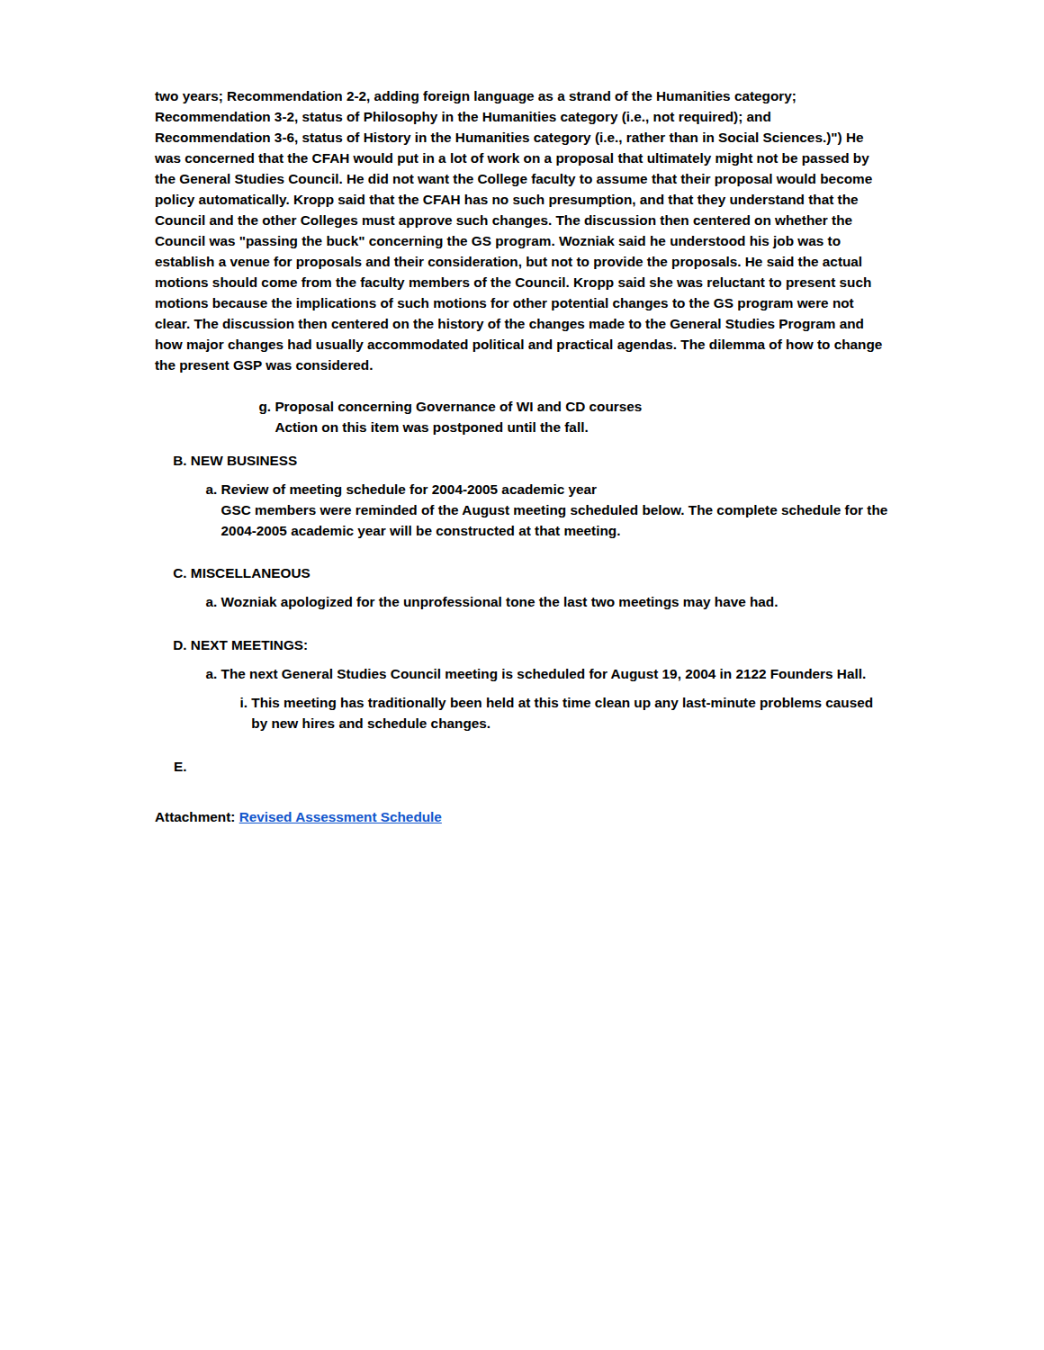two years; Recommendation 2-2, adding foreign language as a strand of the Humanities category; Recommendation 3-2, status of Philosophy in the Humanities category (i.e., not required); and Recommendation 3-6, status of History in the Humanities category (i.e., rather than in Social Sciences.)") He was concerned that the CFAH would put in a lot of work on a proposal that ultimately might not be passed by the General Studies Council. He did not want the College faculty to assume that their proposal would become policy automatically. Kropp said that the CFAH has no such presumption, and that they understand that the Council and the other Colleges must approve such changes. The discussion then centered on whether the Council was "passing the buck" concerning the GS program. Wozniak said he understood his job was to establish a venue for proposals and their consideration, but not to provide the proposals. He said the actual motions should come from the faculty members of the Council. Kropp said she was reluctant to present such motions because the implications of such motions for other potential changes to the GS program were not clear. The discussion then centered on the history of the changes made to the General Studies Program and how major changes had usually accommodated political and practical agendas. The dilemma of how to change the present GSP was considered.
Proposal concerning Governance of WI and CD courses Action on this item was postponed until the fall.
NEW BUSINESS
Review of meeting schedule for 2004-2005 academic year GSC members were reminded of the August meeting scheduled below. The complete schedule for the 2004-2005 academic year will be constructed at that meeting.
MISCELLANEOUS
Wozniak apologized for the unprofessional tone the last two meetings may have had.
NEXT MEETINGS:
The next General Studies Council meeting is scheduled for August 19, 2004 in 2122 Founders Hall.
This meeting has traditionally been held at this time clean up any last-minute problems caused by new hires and schedule changes.
Attachment: Revised Assessment Schedule